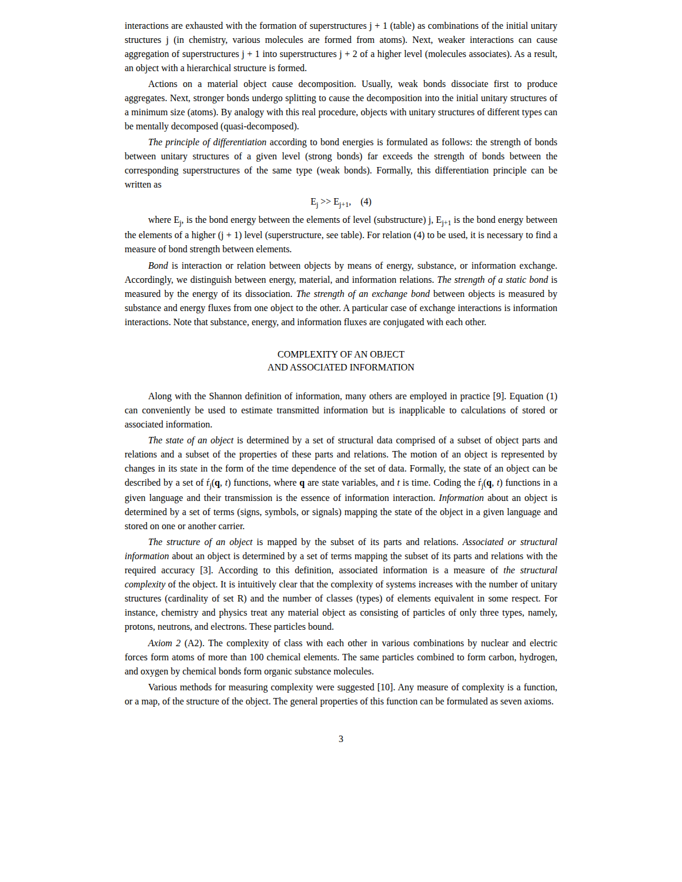interactions are exhausted with the formation of superstructures j + 1 (table) as combinations of the initial unitary structures j (in chemistry, various molecules are formed from atoms). Next, weaker interactions can cause aggregation of superstructures j + 1 into superstructures j + 2 of a higher level (molecules associates). As a result, an object with a hierarchical structure is formed.
Actions on a material object cause decomposition. Usually, weak bonds dissociate first to produce aggregates. Next, stronger bonds undergo splitting to cause the decomposition into the initial unitary structures of a minimum size (atoms). By analogy with this real procedure, objects with unitary structures of different types can be mentally decomposed (quasi-decomposed).
The principle of differentiation according to bond energies is formulated as follows: the strength of bonds between unitary structures of a given level (strong bonds) far exceeds the strength of bonds between the corresponding superstructures of the same type (weak bonds). Formally, this differentiation principle can be written as
Ej >> Ej+1, (4)
where Ej, is the bond energy between the elements of level (substructure) j, Ej+1 is the bond energy between the elements of a higher (j + 1) level (superstructure, see table). For relation (4) to be used, it is necessary to find a measure of bond strength between elements.
Bond is interaction or relation between objects by means of energy, substance, or information exchange. Accordingly, we distinguish between energy, material, and information relations. The strength of a static bond is measured by the energy of its dissociation. The strength of an exchange bond between objects is measured by substance and energy fluxes from one object to the other. A particular case of exchange interactions is information interactions. Note that substance, energy, and information fluxes are conjugated with each other.
Complexity of an Object
and Associated Information
Along with the Shannon definition of information, many others are employed in practice [9]. Equation (1) can conveniently be used to estimate transmitted information but is inapplicable to calculations of stored or associated information.
The state of an object is determined by a set of structural data comprised of a subset of object parts and relations and a subset of the properties of these parts and relations. The motion of an object is represented by changes in its state in the form of the time dependence of the set of data. Formally, the state of an object can be described by a set of ŕj(q, t) functions, where q are state variables, and t is time. Coding the ŕj(q, t) functions in a given language and their transmission is the essence of information interaction. Information about an object is determined by a set of terms (signs, symbols, or signals) mapping the state of the object in a given language and stored on one or another carrier.
The structure of an object is mapped by the subset of its parts and relations. Associated or structural information about an object is determined by a set of terms mapping the subset of its parts and relations with the required accuracy [3]. According to this definition, associated information is a measure of the structural complexity of the object. It is intuitively clear that the complexity of systems increases with the number of unitary structures (cardinality of set R) and the number of classes (types) of elements equivalent in some respect. For instance, chemistry and physics treat any material object as consisting of particles of only three types, namely, protons, neutrons, and electrons. These particles bound.
Axiom 2 (A2). The complexity of class with each other in various combinations by nuclear and electric forces form atoms of more than 100 chemical elements. The same particles combined to form carbon, hydrogen, and oxygen by chemical bonds form organic substance molecules.
Various methods for measuring complexity were suggested [10]. Any measure of complexity is a function, or a map, of the structure of the object. The general properties of this function can be formulated as seven axioms.
3